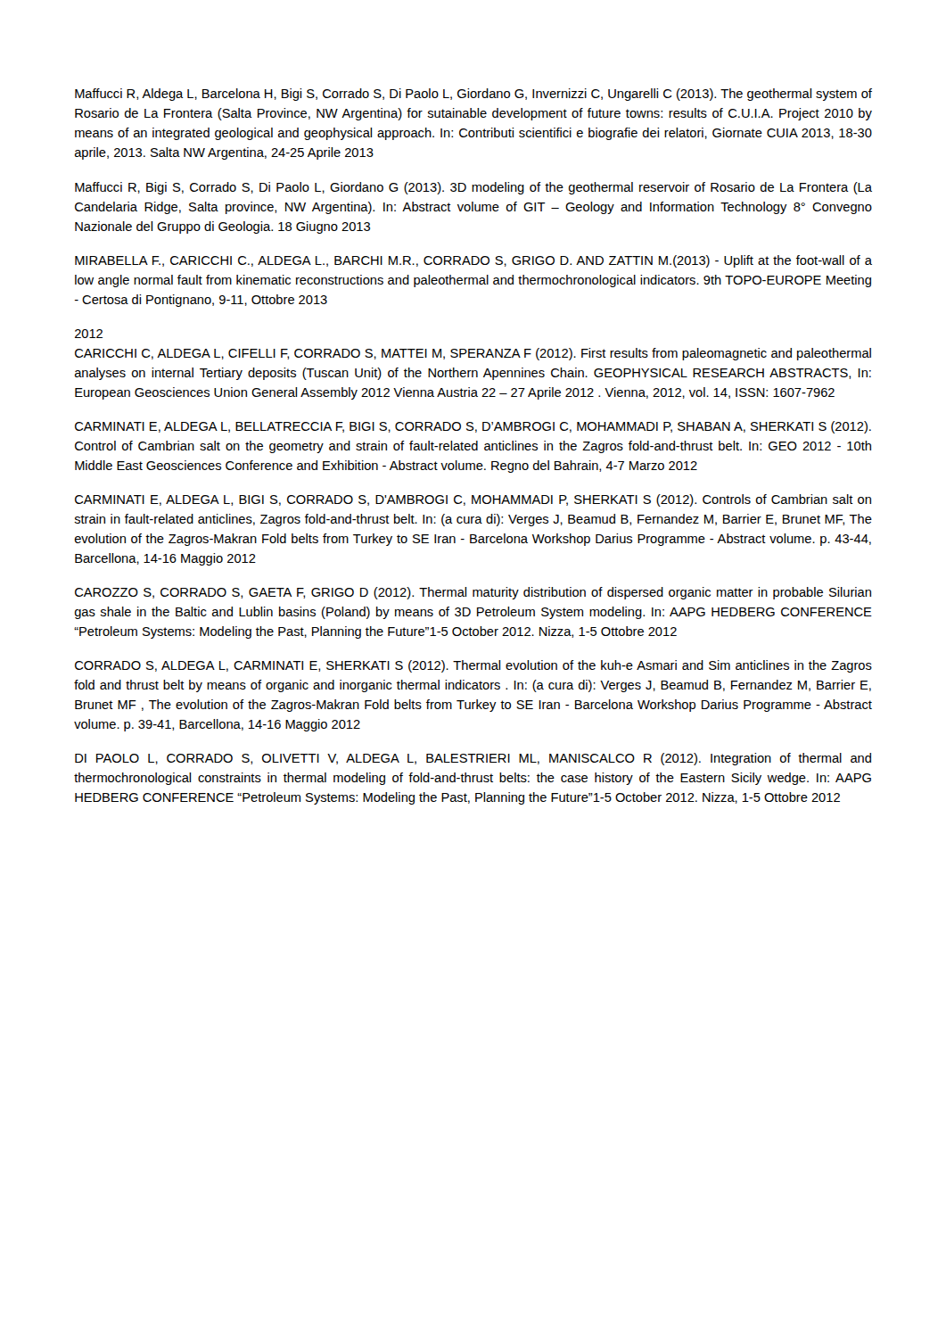Maffucci R, Aldega L, Barcelona H, Bigi S, Corrado S, Di Paolo L, Giordano G, Invernizzi C, Ungarelli C (2013). The geothermal system of Rosario de La Frontera (Salta Province, NW Argentina) for sutainable development of future towns: results of C.U.I.A. Project 2010 by means of an integrated geological and geophysical approach. In: Contributi scientifici e biografie dei relatori, Giornate CUIA 2013, 18-30 aprile, 2013. Salta NW Argentina, 24-25 Aprile 2013
Maffucci R, Bigi S, Corrado S, Di Paolo L, Giordano G (2013). 3D modeling of the geothermal reservoir of Rosario de La Frontera (La Candelaria Ridge, Salta province, NW Argentina). In: Abstract volume of GIT – Geology and Information Technology 8° Convegno Nazionale del Gruppo di Geologia. 18 Giugno 2013
MIRABELLA F., CARICCHI C., ALDEGA L., BARCHI M.R., CORRADO S, GRIGO D. AND ZATTIN M.(2013) - Uplift at the foot-wall of a low angle normal fault from kinematic reconstructions and paleothermal and thermochronological indicators. 9th TOPO-EUROPE Meeting - Certosa di Pontignano, 9-11, Ottobre 2013
2012
CARICCHI C, ALDEGA L, CIFELLI F, CORRADO S, MATTEI M, SPERANZA F (2012). First results from paleomagnetic and paleothermal analyses on internal Tertiary deposits (Tuscan Unit) of the Northern Apennines Chain. GEOPHYSICAL RESEARCH ABSTRACTS, In: European Geosciences Union General Assembly 2012 Vienna Austria 22 – 27 Aprile 2012 . Vienna, 2012, vol. 14, ISSN: 1607-7962
CARMINATI E, ALDEGA L, BELLATRECCIA F, BIGI S, CORRADO S, D’AMBROGI C, MOHAMMADI P, SHABAN A, SHERKATI S (2012). Control of Cambrian salt on the geometry and strain of fault-related anticlines in the Zagros fold-and-thrust belt. In: GEO 2012 - 10th Middle East Geosciences Conference and Exhibition - Abstract volume. Regno del Bahrain, 4-7 Marzo 2012
CARMINATI E, ALDEGA L, BIGI S, CORRADO S, D'AMBROGI C, MOHAMMADI P, SHERKATI S (2012). Controls of Cambrian salt on strain in fault-related anticlines, Zagros fold-and-thrust belt. In: (a cura di): Verges J, Beamud B, Fernandez M, Barrier E, Brunet MF, The evolution of the Zagros-Makran Fold belts from Turkey to SE Iran - Barcelona Workshop Darius Programme - Abstract volume. p. 43-44, Barcellona, 14-16 Maggio 2012
CAROZZO S, CORRADO S, GAETA F, GRIGO D (2012). Thermal maturity distribution of dispersed organic matter in probable Silurian gas shale in the Baltic and Lublin basins (Poland) by means of 3D Petroleum System modeling. In: AAPG HEDBERG CONFERENCE “Petroleum Systems: Modeling the Past, Planning the Future”1-5 October 2012. Nizza, 1-5 Ottobre 2012
CORRADO S, ALDEGA L, CARMINATI E, SHERKATI S (2012). Thermal evolution of the kuh-e Asmari and Sim anticlines in the Zagros fold and thrust belt by means of organic and inorganic thermal indicators . In: (a cura di): Verges J, Beamud B, Fernandez M, Barrier E, Brunet MF , The evolution of the Zagros-Makran Fold belts from Turkey to SE Iran - Barcelona Workshop Darius Programme - Abstract volume. p. 39-41, Barcellona, 14-16 Maggio 2012
DI PAOLO L, CORRADO S, OLIVETTI V, ALDEGA L, BALESTRIERI ML, MANISCALCO R (2012). Integration of thermal and thermochronological constraints in thermal modeling of fold-and-thrust belts: the case history of the Eastern Sicily wedge. In: AAPG HEDBERG CONFERENCE “Petroleum Systems: Modeling the Past, Planning the Future”1-5 October 2012. Nizza, 1-5 Ottobre 2012